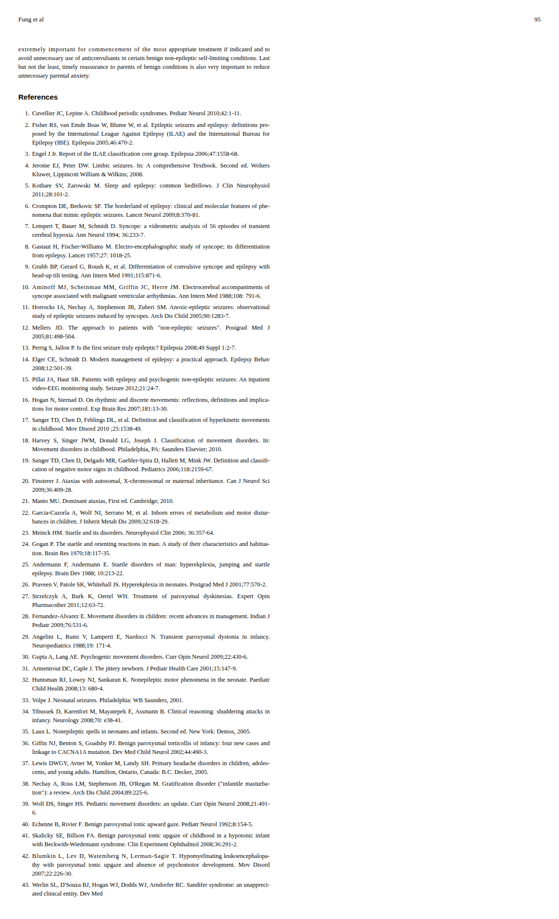Fung et al 95
extremely important for commencement of the most appropriate treatment if indicated and to avoid unnecessary use of anticonvulsants in certain benign non-epileptic self-limiting conditions. Last but not the least, timely reassurance to parents of benign conditions is also very important to reduce unnecessary parental anxiety.
References
Cuvellier JC, Lepine A. Childhood periodic syndromes. Pediatr Neurol 2010;42:1-11.
Fisher RS, van Emde Boas W, Blume W, et al. Epileptic seizures and epilepsy: definitions proposed by the International League Against Epilepsy (ILAE) and the International Bureau for Epilepsy (IBE). Epilepsia 2005;46:470-2.
Engel J Jr. Report of the ILAE classification core group. Epilepsia 2006;47:1558-68.
Jerome EJ, Peter DW. Limbic seizures. In: A comprehensive Textbook. Second ed. Wolters Kluwer, Lippincott William & Wilkins; 2008.
Kothare SV, Zarowski M. Sleep and epilepsy: common bedfellows. J Clin Neurophysiol 2011;28:101-2.
Crompton DE, Berkovic SF. The borderland of epilepsy: clinical and molecular features of phenomena that mimic epileptic seizures. Lancet Neurol 2009;8:370-81.
Lempert T, Bauer M, Schmidt D. Syncope: a videometric analysis of 56 episodes of transient cerebral hypoxia. Ann Neurol 1994; 36:233-7.
Gastaut H, Fischer-Williams M. Electro-encephalographic study of syncope; its differentiation from epilepsy. Lancet 1957;27: 1018-25.
Grubb BP, Gerard G, Roush K, et al. Differentiation of convulsive syncope and epilepsy with head-up tilt testing. Ann Intern Med 1991;115:871-6.
Aminoff MJ, Scheinman MM, Griffin JC, Herre JM. Electrocerebral accompaniments of syncope associated with malignant ventricular arrhythmias. Ann Intern Med 1988;108: 791-6.
Horrocks IA, Nechay A, Stephenson JB, Zuberi SM. Anoxic-epileptic seizures: observational study of epileptic seizures induced by syncopes. Arch Dis Child 2005;90:1283-7.
Mellers JD. The approach to patients with "non-epileptic seizures". Postgrad Med J 2005;81:498-504.
Perrig S, Jallon P. Is the first seizure truly epileptic? Epilepsia 2008;49 Suppl 1:2-7.
Elger CE, Schmidt D. Modern management of epilepsy: a practical approach. Epilepsy Behav 2008;12:501-39.
Pillai JA, Haut SR. Patients with epilepsy and psychogenic non-epileptic seizures: An inpatient video-EEG monitoring study. Seizure 2012;21:24-7.
Hogan N, Sternad D. On rhythmic and discrete movements: reflections, definitions and implications for motor control. Exp Brain Res 2007;181:13-30.
Sanger TD, Chen D, Fehlings DL, et al. Definition and classification of hyperkinetic movements in childhood. Mov Disord 2010 ;25:1538-49.
Harvey S, Singer JWM, Donald LG, Joseph J. Classification of movement disorders. In: Movement disorders in childhood. Philadelphia, PA: Saunders Elsevier; 2010.
Sanger TD, Chen D, Delgado MR, Gaebler-Spira D, Hallett M, Mink JW. Definition and classification of negative motor signs in childhood. Pediatrics 2006;118:2159-67.
Finsterer J. Ataxias with autosomal, X-chromosomal or maternal inheritance. Can J Neurol Sci 2009;36:409-28.
Manto MU. Dominant ataxias, First ed. Cambridge; 2010.
Garcia-Cazorla A, Wolf NI, Serrano M, et al. Inborn errors of metabolism and motor disturbances in children. J Inherit Metab Dis 2009;32:618-29.
Meinck HM. Startle and its disorders. Neurophysiol Clin 2006; 36:357-64.
Gogan P. The startle and orienting reactions in man. A study of their characteristics and habituation. Brain Res 1970;18:117-35.
Andermann F, Andermann E. Startle disorders of man: hyperekplexia, jumping and startle epilepsy. Brain Dev 1988; 10:213-22.
Praveen V, Patole SK, Whitehall JS. Hyperekplexia in neonates. Postgrad Med J 2001;77:570-2.
Strzelczyk A, Burk K, Oertel WH. Treatment of paroxysmal dyskinesias. Expert Opin Pharmacother 2011;12:63-72.
Fernandez-Alvarez E. Movement disorders in children: recent advances in management. Indian J Pediatr 2009;76:531-6.
Angelini L, Rumi V, Lamperti E, Nardocci N. Transient paroxysmal dystonia in infancy. Neuropediatrics 1988;19: 171-4.
Gupta A, Lang AE. Psychogenic movement disorders. Curr Opin Neurol 2009;22:430-6.
Armentrout DC, Caple J. The jittery newborn. J Pediatr Health Care 2001;15:147-9.
Huntsman RJ, Lowry NJ, Sankaran K. Nonepileptic motor phenomena in the neonate. Paediatr Child Health 2008;13: 680-4.
Volpe J. Neonatal seizures. Philadelphia: WB Saunders, 2001.
Tibussek D, Karenfort M, Mayatepek E, Assmann B. Clinical reasoning: shuddering attacks in infancy. Neurology 2008;70: e38-41.
Laux L. Nonepileptic spells in neonates and infants. Second ed. New York: Demos, 2005.
Giffin NJ, Benton S, Goadsby PJ. Benign paroxysmal torticollis of infancy: four new cases and linkage to CACNA1A mutation. Dev Med Child Neurol 2002;44:490-3.
Lewis DWGY, Avner M, Yonker M, Landy SH. Primary headache disorders in children, adolescents, and young adults. Hamilton, Ontario, Canada: B.C. Decker, 2005.
Nechay A, Ross LM, Stephenson JB, O'Regan M. Gratification disorder ("infantile masturbation"): a review. Arch Dis Child 2004;89:225-6.
Wolf DS, Singer HS. Pediatric movement disorders: an update. Curr Opin Neurol 2008;21:491-6.
Echenne B, Rivier F. Benign paroxysmal tonic upward gaze. Pediatr Neurol 1992;8:154-5.
Skalicky SE, Billson FA. Benign paroxysmal tonic upgaze of childhood in a hypotonic infant with Beckwith-Wiedemann syndrome. Clin Experiment Ophthalmol 2008;36:291-2.
Blumkin L, Lev D, Watemberg N, Lerman-Sagie T. Hypomyelinating leukoencephalopathy with paroxysmal tonic upgaze and absence of psychomotor development. Mov Disord 2007;22:226-30.
Werlin SL, D'Souza BJ, Hogan WJ, Dodds WJ, Arndorfer RC. Sandifer syndrome: an unappreciated clinical entity. Dev Med